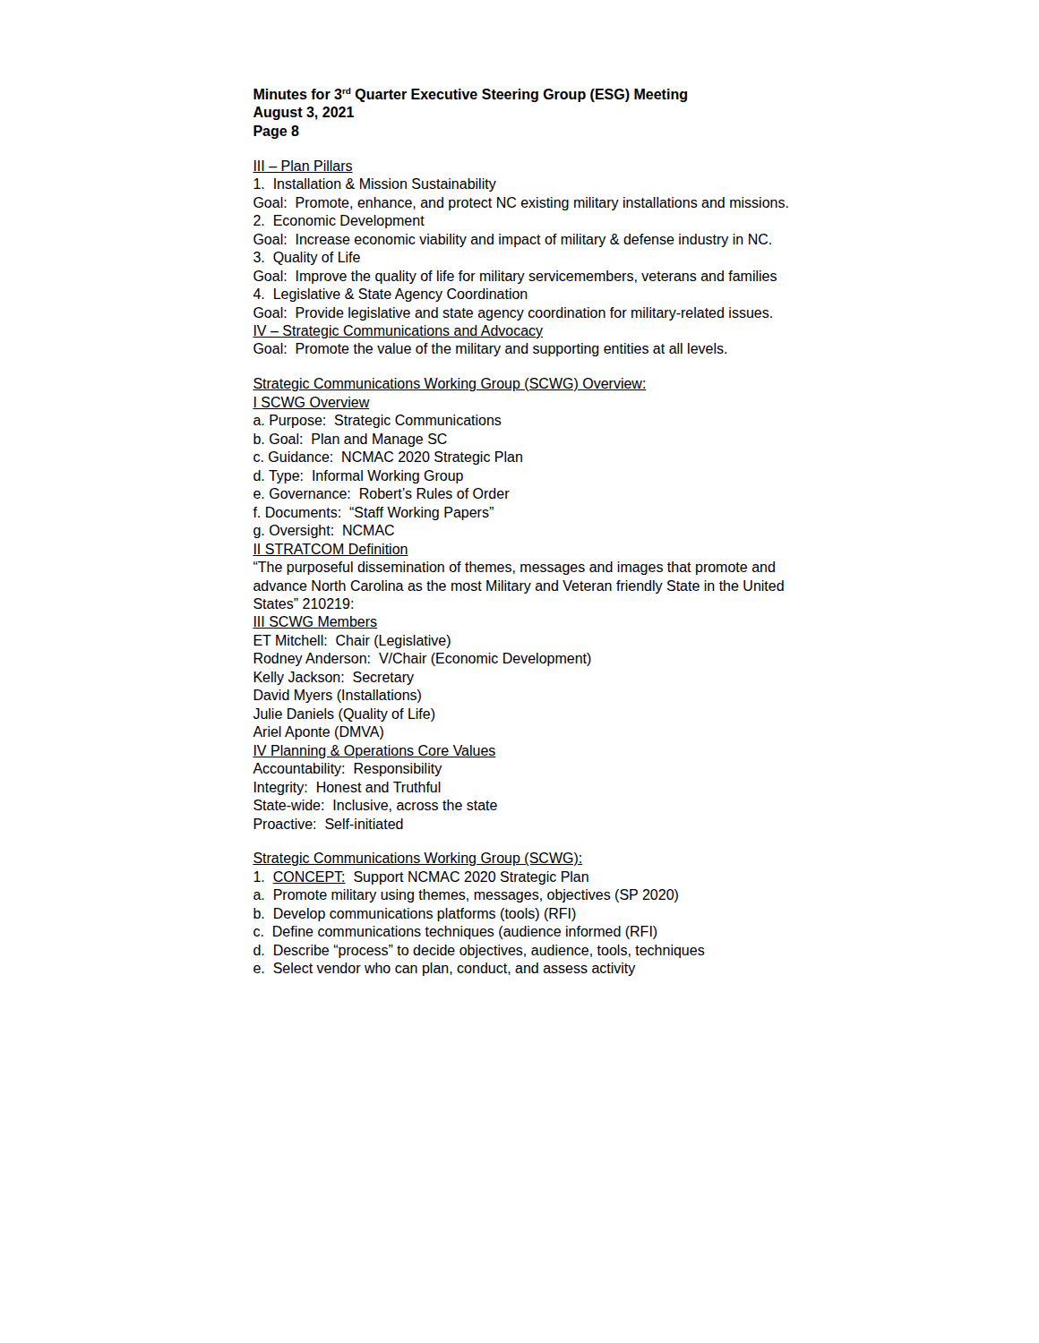Minutes for 3rd Quarter Executive Steering Group (ESG) Meeting
August 3, 2021
Page 8
III – Plan Pillars
1. Installation & Mission Sustainability
Goal: Promote, enhance, and protect NC existing military installations and missions.
2. Economic Development
Goal: Increase economic viability and impact of military & defense industry in NC.
3. Quality of Life
Goal: Improve the quality of life for military servicemembers, veterans and families
4. Legislative & State Agency Coordination
Goal: Provide legislative and state agency coordination for military-related issues.
IV – Strategic Communications and Advocacy
Goal: Promote the value of the military and supporting entities at all levels.
Strategic Communications Working Group (SCWG) Overview:
I SCWG Overview
a. Purpose: Strategic Communications
b. Goal: Plan and Manage SC
c. Guidance: NCMAC 2020 Strategic Plan
d. Type: Informal Working Group
e. Governance: Robert’s Rules of Order
f. Documents: “Staff Working Papers”
g. Oversight: NCMAC
II STRATCOM Definition
“The purposeful dissemination of themes, messages and images that promote and advance North Carolina as the most Military and Veteran friendly State in the United States” 210219:
III SCWG Members
ET Mitchell: Chair (Legislative)
Rodney Anderson: V/Chair (Economic Development)
Kelly Jackson: Secretary
David Myers (Installations)
Julie Daniels (Quality of Life)
Ariel Aponte (DMVA)
IV Planning & Operations Core Values
Accountability: Responsibility
Integrity: Honest and Truthful
State-wide: Inclusive, across the state
Proactive: Self-initiated
Strategic Communications Working Group (SCWG):
1. CONCEPT: Support NCMAC 2020 Strategic Plan
a. Promote military using themes, messages, objectives (SP 2020)
b. Develop communications platforms (tools) (RFI)
c. Define communications techniques (audience informed (RFI)
d. Describe “process” to decide objectives, audience, tools, techniques
e. Select vendor who can plan, conduct, and assess activity